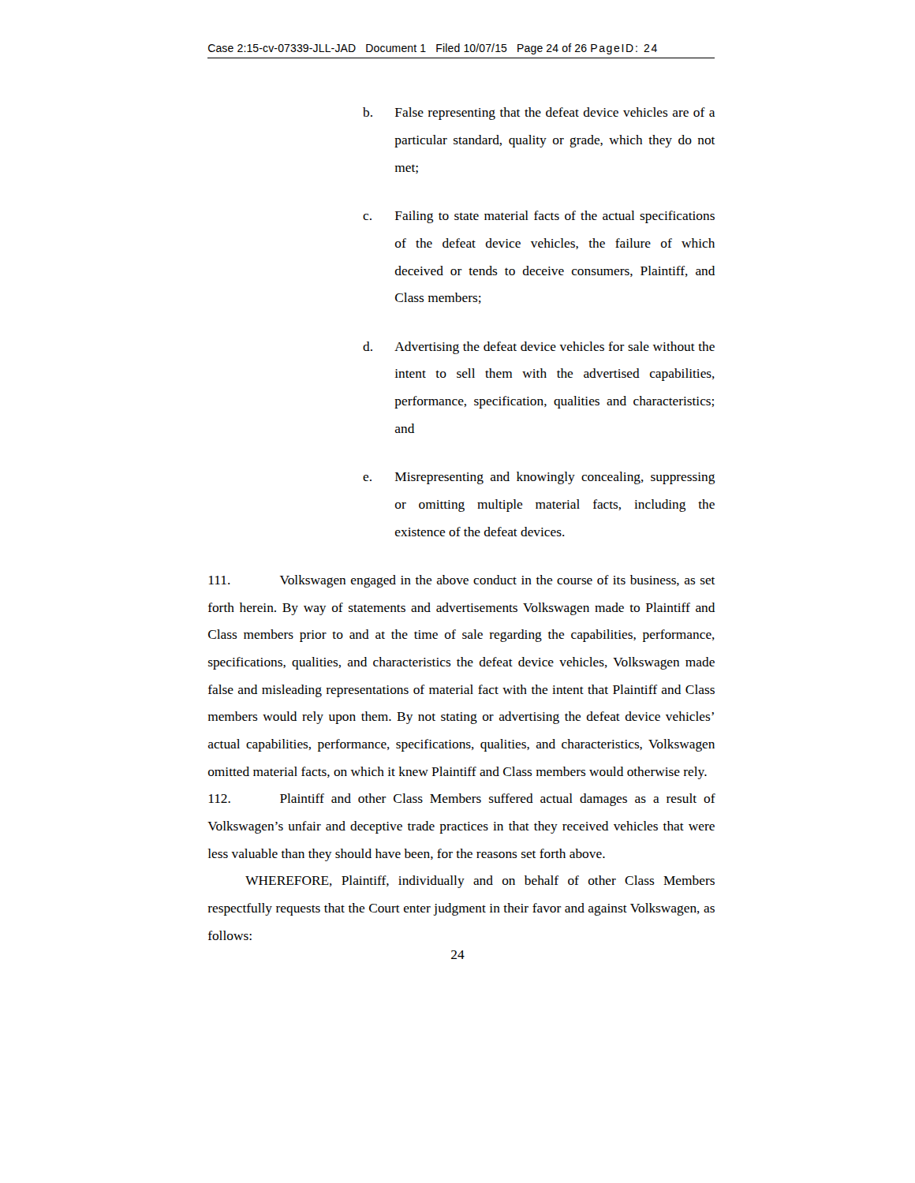Case 2:15-cv-07339-JLL-JAD Document 1 Filed 10/07/15 Page 24 of 26 PageID: 24
b. False representing that the defeat device vehicles are of a particular standard, quality or grade, which they do not met;
c. Failing to state material facts of the actual specifications of the defeat device vehicles, the failure of which deceived or tends to deceive consumers, Plaintiff, and Class members;
d. Advertising the defeat device vehicles for sale without the intent to sell them with the advertised capabilities, performance, specification, qualities and characteristics; and
e. Misrepresenting and knowingly concealing, suppressing or omitting multiple material facts, including the existence of the defeat devices.
111. Volkswagen engaged in the above conduct in the course of its business, as set forth herein. By way of statements and advertisements Volkswagen made to Plaintiff and Class members prior to and at the time of sale regarding the capabilities, performance, specifications, qualities, and characteristics the defeat device vehicles, Volkswagen made false and misleading representations of material fact with the intent that Plaintiff and Class members would rely upon them. By not stating or advertising the defeat device vehicles’ actual capabilities, performance, specifications, qualities, and characteristics, Volkswagen omitted material facts, on which it knew Plaintiff and Class members would otherwise rely.
112. Plaintiff and other Class Members suffered actual damages as a result of Volkswagen’s unfair and deceptive trade practices in that they received vehicles that were less valuable than they should have been, for the reasons set forth above.
WHEREFORE, Plaintiff, individually and on behalf of other Class Members respectfully requests that the Court enter judgment in their favor and against Volkswagen, as follows:
24